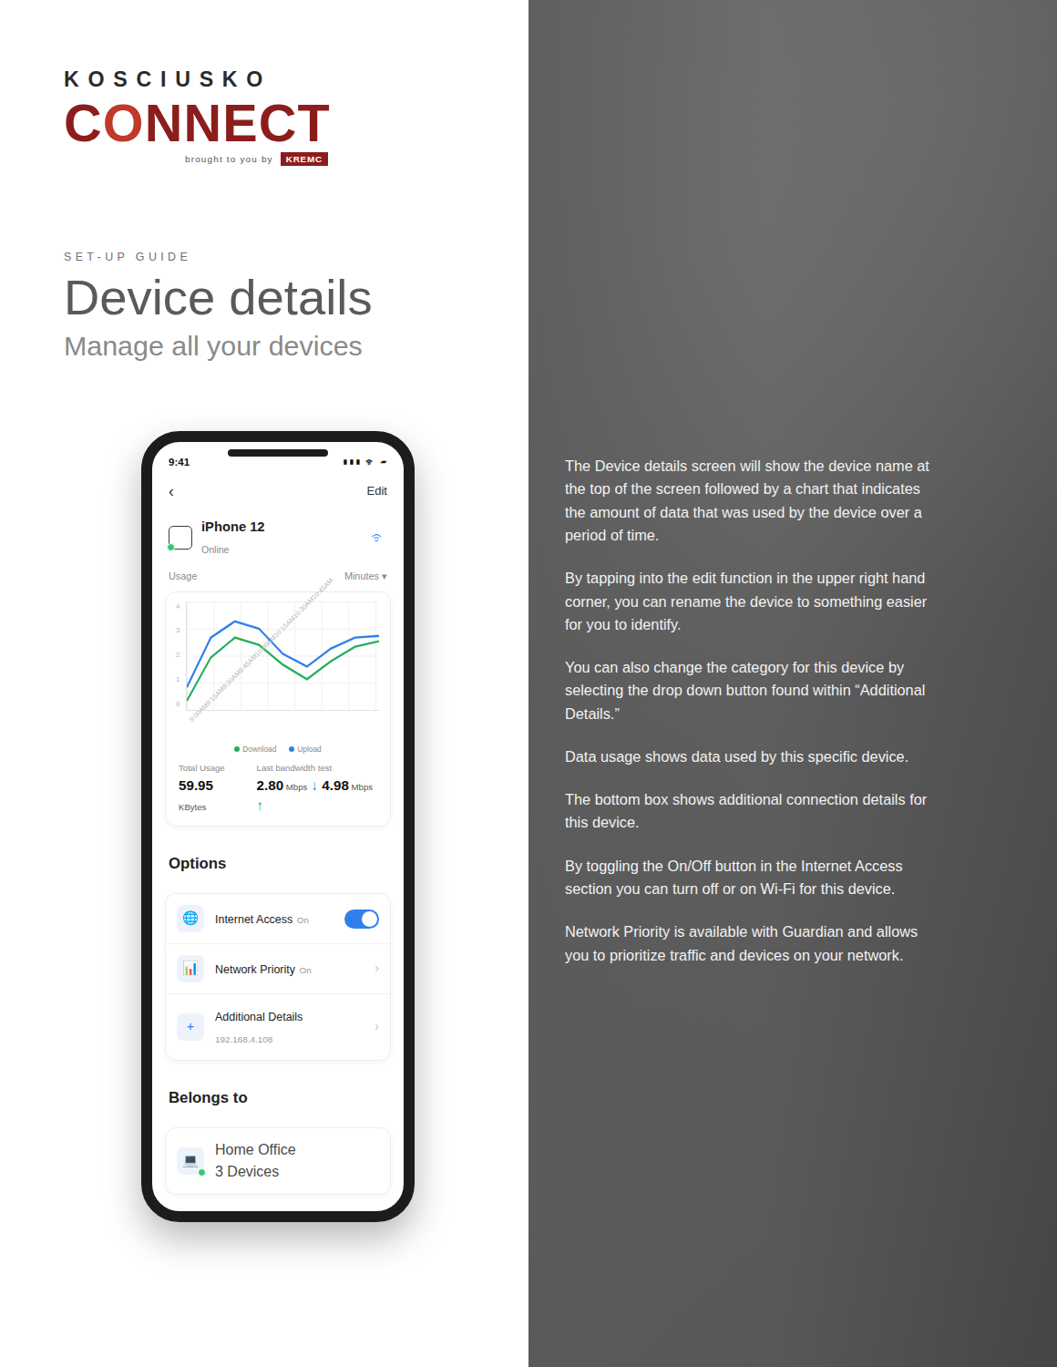Kosciusko
CONNECT
brought to you by KREMC
Set-Up Guide
Device details
Manage all your devices
9:41 ▮▮▮ ᯤ ▰
‹ Edit
iPhone 12
Online ᯤ
Usage Minutes ▾
43210
9:00AM 9:15AM 9:30AM 9:45AM 10:00AM 10:15AM 10:30AM 10:45AM
Download Upload
Total Usage 59.95 KBytes
Last bandwidth test 2.80 Mbps ↓ 4.98 Mbps ↑
Options
🌐 Internet Access On
📊 Network Priority On ›
+ Additional Details 192.168.4.108 ›
Belongs to
💻 Home Office
3 Devices
The Device details screen will show the device name at the top of the screen followed by a chart that indicates the amount of data that was used by the device over a period of time.
By tapping into the edit function in the upper right hand corner, you can rename the device to something easier for you to identify.
You can also change the category for this device by selecting the drop down button found within “Additional Details.”
Data usage shows data used by this specific device.
The bottom box shows additional connection details for this device.
By toggling the On/Off button in the Internet Access section you can turn off or on Wi-Fi for this device.
Network Priority is available with Guardian and allows you to prioritize traffic and devices on your network.